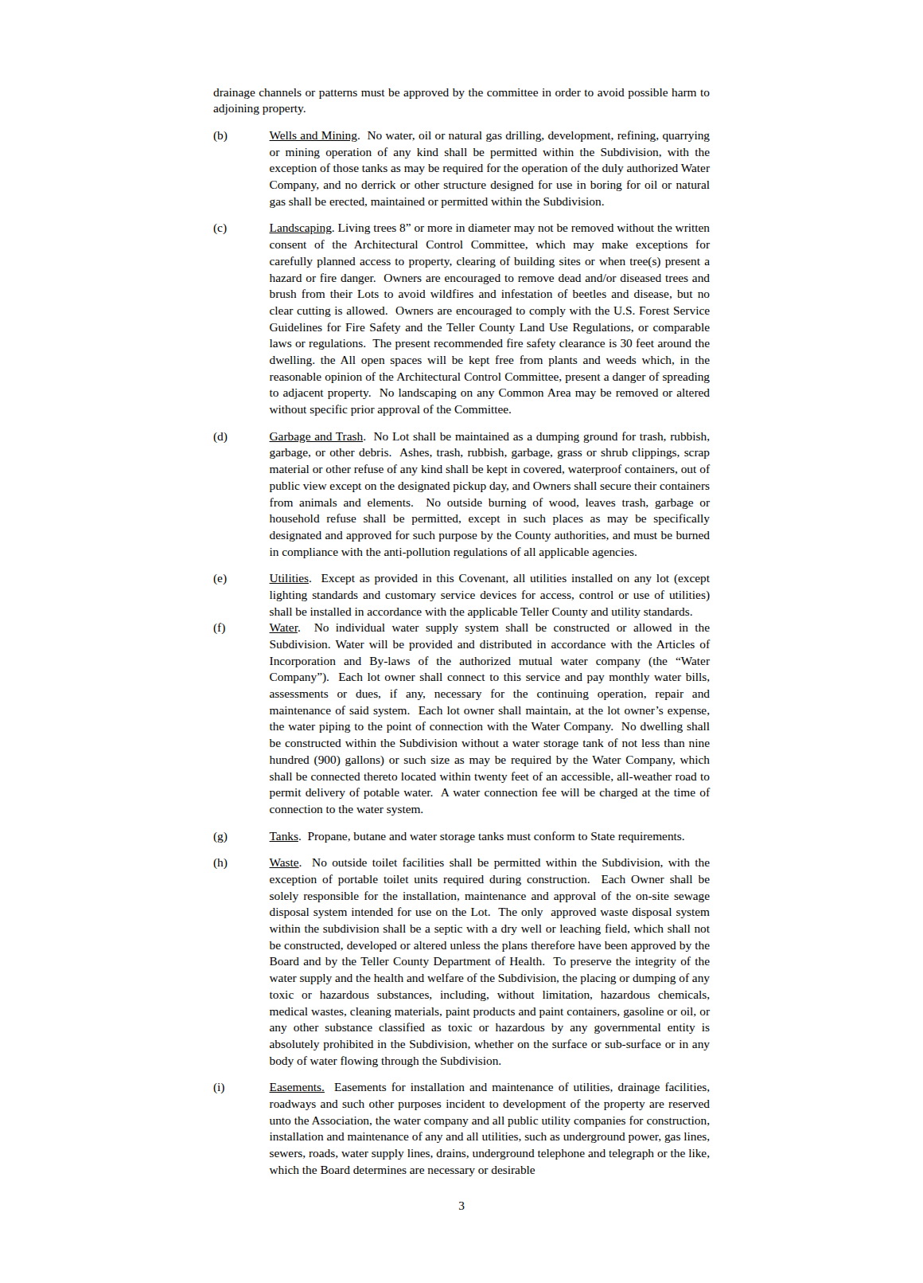drainage channels or patterns must be approved by the committee in order to avoid possible harm to adjoining property.
(b) Wells and Mining. No water, oil or natural gas drilling, development, refining, quarrying or mining operation of any kind shall be permitted within the Subdivision, with the exception of those tanks as may be required for the operation of the duly authorized Water Company, and no derrick or other structure designed for use in boring for oil or natural gas shall be erected, maintained or permitted within the Subdivision.
(c) Landscaping. Living trees 8” or more in diameter may not be removed without the written consent of the Architectural Control Committee, which may make exceptions for carefully planned access to property, clearing of building sites or when tree(s) present a hazard or fire danger. Owners are encouraged to remove dead and/or diseased trees and brush from their Lots to avoid wildfires and infestation of beetles and disease, but no clear cutting is allowed. Owners are encouraged to comply with the U.S. Forest Service Guidelines for Fire Safety and the Teller County Land Use Regulations, or comparable laws or regulations. The present recommended fire safety clearance is 30 feet around the dwelling. the All open spaces will be kept free from plants and weeds which, in the reasonable opinion of the Architectural Control Committee, present a danger of spreading to adjacent property. No landscaping on any Common Area may be removed or altered without specific prior approval of the Committee.
(d) Garbage and Trash. No Lot shall be maintained as a dumping ground for trash, rubbish, garbage, or other debris. Ashes, trash, rubbish, garbage, grass or shrub clippings, scrap material or other refuse of any kind shall be kept in covered, waterproof containers, out of public view except on the designated pickup day, and Owners shall secure their containers from animals and elements. No outside burning of wood, leaves trash, garbage or household refuse shall be permitted, except in such places as may be specifically designated and approved for such purpose by the County authorities, and must be burned in compliance with the anti-pollution regulations of all applicable agencies.
(e) Utilities. Except as provided in this Covenant, all utilities installed on any lot (except lighting standards and customary service devices for access, control or use of utilities) shall be installed in accordance with the applicable Teller County and utility standards.
(f) Water. No individual water supply system shall be constructed or allowed in the Subdivision. Water will be provided and distributed in accordance with the Articles of Incorporation and By-laws of the authorized mutual water company (the “Water Company”). Each lot owner shall connect to this service and pay monthly water bills, assessments or dues, if any, necessary for the continuing operation, repair and maintenance of said system. Each lot owner shall maintain, at the lot owner’s expense, the water piping to the point of connection with the Water Company. No dwelling shall be constructed within the Subdivision without a water storage tank of not less than nine hundred (900) gallons) or such size as may be required by the Water Company, which shall be connected thereto located within twenty feet of an accessible, all-weather road to permit delivery of potable water. A water connection fee will be charged at the time of connection to the water system.
(g) Tanks. Propane, butane and water storage tanks must conform to State requirements.
(h) Waste. No outside toilet facilities shall be permitted within the Subdivision, with the exception of portable toilet units required during construction. Each Owner shall be solely responsible for the installation, maintenance and approval of the on-site sewage disposal system intended for use on the Lot. The only approved waste disposal system within the subdivision shall be a septic with a dry well or leaching field, which shall not be constructed, developed or altered unless the plans therefore have been approved by the Board and by the Teller County Department of Health. To preserve the integrity of the water supply and the health and welfare of the Subdivision, the placing or dumping of any toxic or hazardous substances, including, without limitation, hazardous chemicals, medical wastes, cleaning materials, paint products and paint containers, gasoline or oil, or any other substance classified as toxic or hazardous by any governmental entity is absolutely prohibited in the Subdivision, whether on the surface or sub-surface or in any body of water flowing through the Subdivision.
(i) Easements. Easements for installation and maintenance of utilities, drainage facilities, roadways and such other purposes incident to development of the property are reserved unto the Association, the water company and all public utility companies for construction, installation and maintenance of any and all utilities, such as underground power, gas lines, sewers, roads, water supply lines, drains, underground telephone and telegraph or the like, which the Board determines are necessary or desirable
3